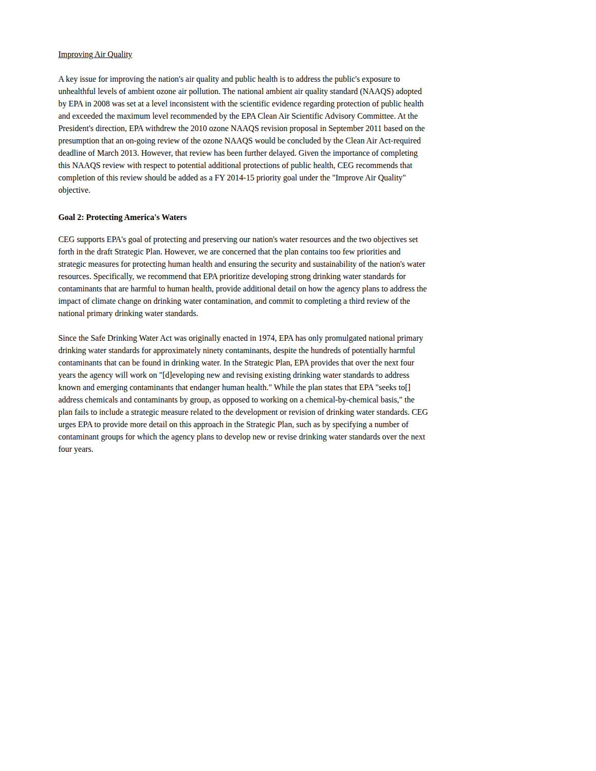Improving Air Quality
A key issue for improving the nation's air quality and public health is to address the public's exposure to unhealthful levels of ambient ozone air pollution. The national ambient air quality standard (NAAQS) adopted by EPA in 2008 was set at a level inconsistent with the scientific evidence regarding protection of public health and exceeded the maximum level recommended by the EPA Clean Air Scientific Advisory Committee. At the President's direction, EPA withdrew the 2010 ozone NAAQS revision proposal in September 2011 based on the presumption that an on-going review of the ozone NAAQS would be concluded by the Clean Air Act-required deadline of March 2013. However, that review has been further delayed. Given the importance of completing this NAAQS review with respect to potential additional protections of public health, CEG recommends that completion of this review should be added as a FY 2014-15 priority goal under the "Improve Air Quality" objective.
Goal 2: Protecting America's Waters
CEG supports EPA's goal of protecting and preserving our nation's water resources and the two objectives set forth in the draft Strategic Plan. However, we are concerned that the plan contains too few priorities and strategic measures for protecting human health and ensuring the security and sustainability of the nation's water resources. Specifically, we recommend that EPA prioritize developing strong drinking water standards for contaminants that are harmful to human health, provide additional detail on how the agency plans to address the impact of climate change on drinking water contamination, and commit to completing a third review of the national primary drinking water standards.
Since the Safe Drinking Water Act was originally enacted in 1974, EPA has only promulgated national primary drinking water standards for approximately ninety contaminants, despite the hundreds of potentially harmful contaminants that can be found in drinking water. In the Strategic Plan, EPA provides that over the next four years the agency will work on "[d]eveloping new and revising existing drinking water standards to address known and emerging contaminants that endanger human health." While the plan states that EPA "seeks to[] address chemicals and contaminants by group, as opposed to working on a chemical-by-chemical basis," the plan fails to include a strategic measure related to the development or revision of drinking water standards. CEG urges EPA to provide more detail on this approach in the Strategic Plan, such as by specifying a number of contaminant groups for which the agency plans to develop new or revise drinking water standards over the next four years.